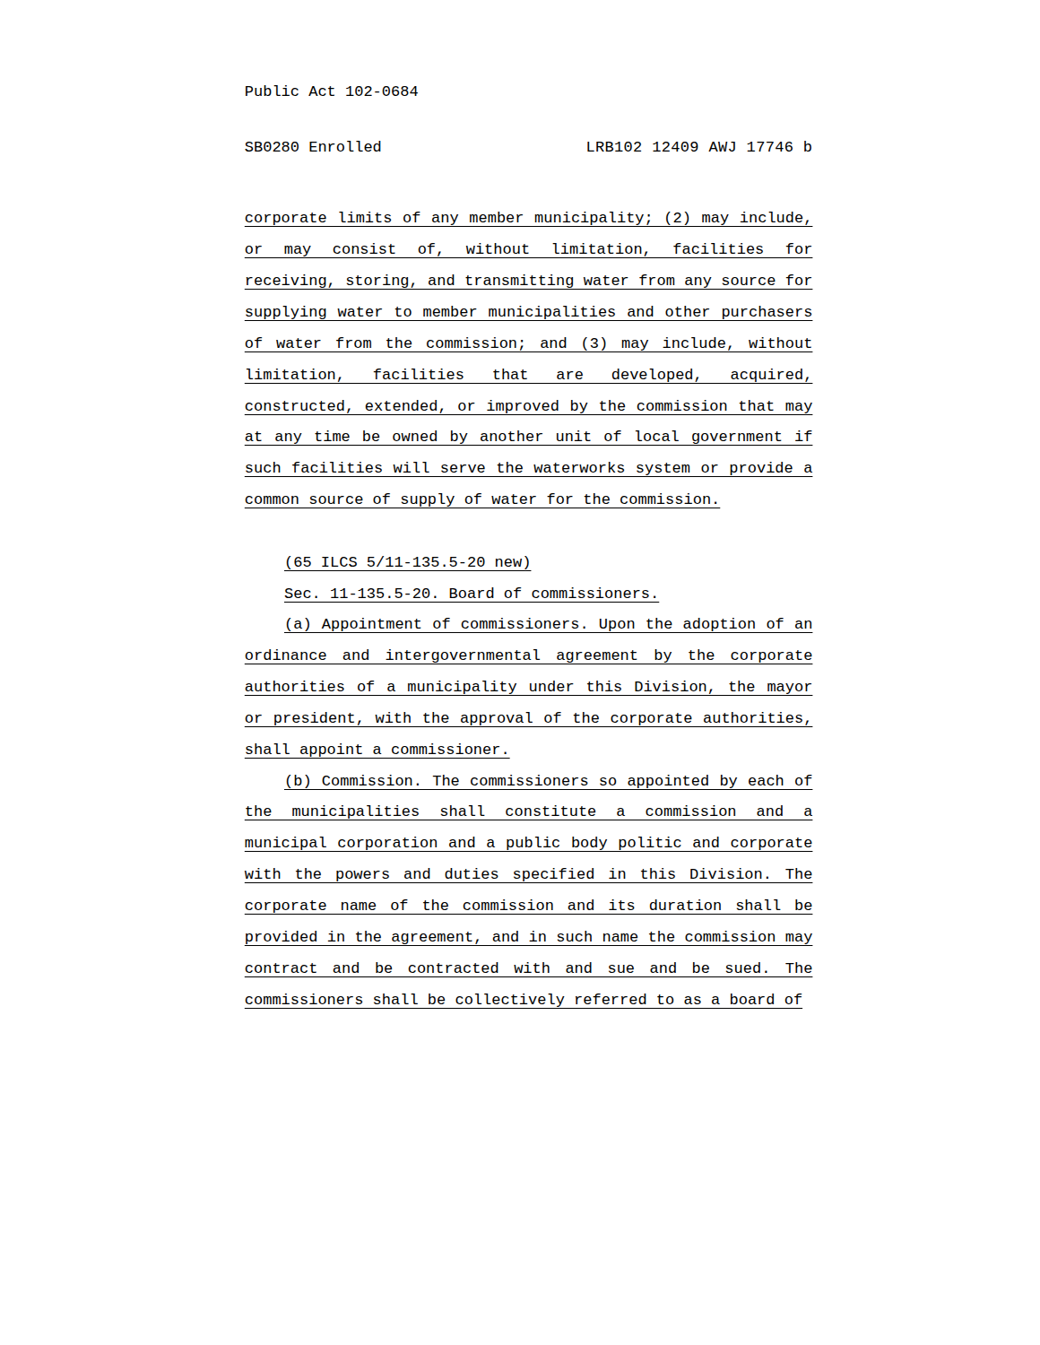Public Act 102-0684
SB0280 Enrolled LRB102 12409 AWJ 17746 b
corporate limits of any member municipality; (2) may include, or may consist of, without limitation, facilities for receiving, storing, and transmitting water from any source for supplying water to member municipalities and other purchasers of water from the commission; and (3) may include, without limitation, facilities that are developed, acquired, constructed, extended, or improved by the commission that may at any time be owned by another unit of local government if such facilities will serve the waterworks system or provide a common source of supply of water for the commission.
(65 ILCS 5/11-135.5-20 new)
Sec. 11-135.5-20. Board of commissioners.
(a) Appointment of commissioners. Upon the adoption of an ordinance and intergovernmental agreement by the corporate authorities of a municipality under this Division, the mayor or president, with the approval of the corporate authorities, shall appoint a commissioner.
(b) Commission. The commissioners so appointed by each of the municipalities shall constitute a commission and a municipal corporation and a public body politic and corporate with the powers and duties specified in this Division. The corporate name of the commission and its duration shall be provided in the agreement, and in such name the commission may contract and be contracted with and sue and be sued. The commissioners shall be collectively referred to as a board of